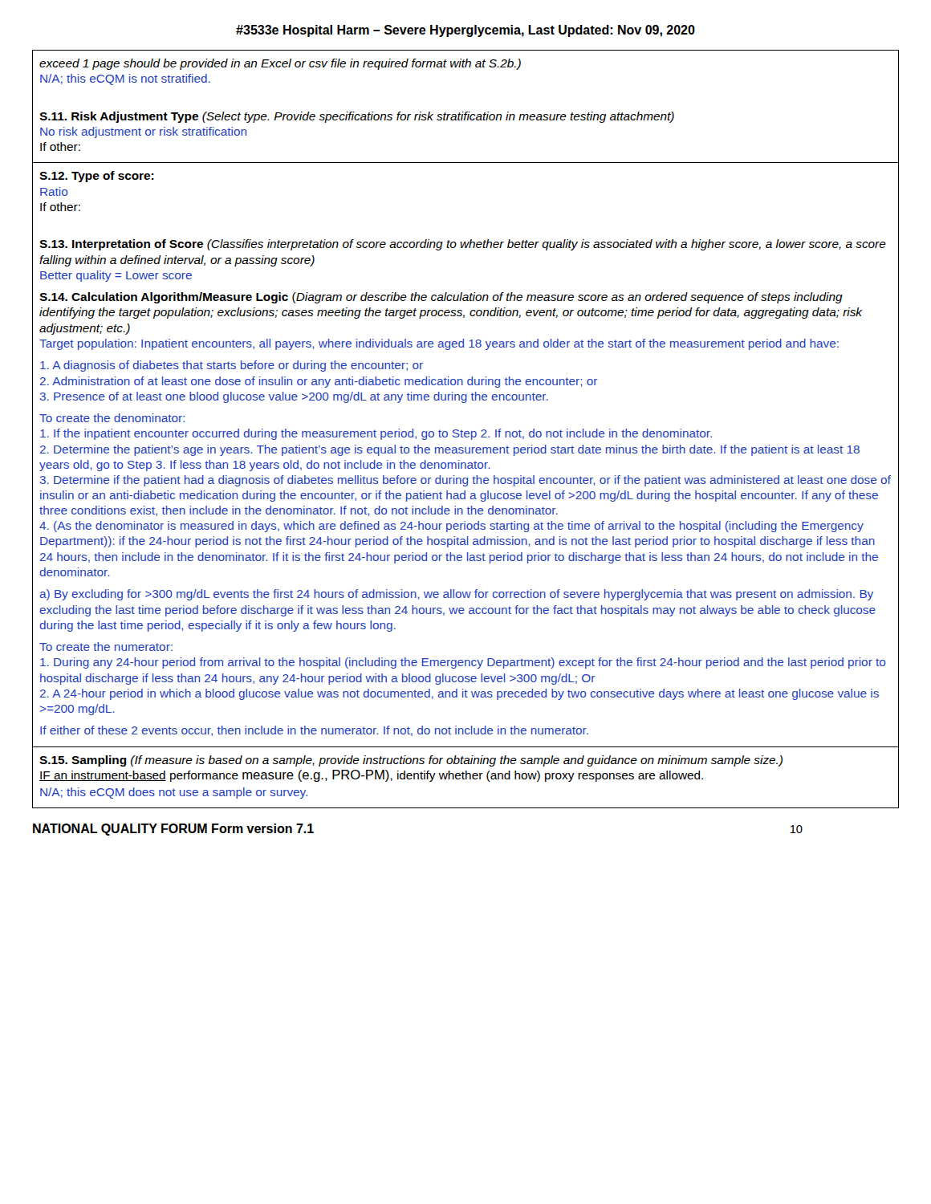#3533e Hospital Harm – Severe Hyperglycemia, Last Updated: Nov 09, 2020
| exceed 1 page should be provided in an Excel or csv file in required format with at S.2b.) N/A; this eCQM is not stratified. S.11. Risk Adjustment Type (Select type. Provide specifications for risk stratification in measure testing attachment) No risk adjustment or risk stratification If other: |
| S.12. Type of score: Ratio If other: S.13. Interpretation of Score (Classifies interpretation of score according to whether better quality is associated with a higher score, a lower score, a score falling within a defined interval, or a passing score) Better quality = Lower score S.14. Calculation Algorithm/Measure Logic ( Diagram or describe the calculation of the measure score as an ordered sequence of steps including identifying the target population; exclusions; cases meeting the target process, condition, event, or outcome; time period for data, aggregating data; risk adjustment; etc.) Target population: Inpatient encounters, all payers, where individuals are aged 18 years and older at the start of the measurement period and have: 1. A diagnosis of diabetes that starts before or during the encounter; or 2. Administration of at least one dose of insulin or any anti-diabetic medication during the encounter; or 3. Presence of at least one blood glucose value >200 mg/dL at any time during the encounter. To create the denominator: 1. If the inpatient encounter occurred during the measurement period, go to Step 2. If not, do not include in the denominator. 2. Determine the patient’s age in years. The patient’s age is equal to the measurement period start date minus the birth date. If the patient is at least 18 years old, go to Step 3. If less than 18 years old, do not include in the denominator. 3. Determine if the patient had a diagnosis of diabetes mellitus before or during the hospital encounter, or if the patient was administered at least one dose of insulin or an anti-diabetic medication during the encounter, or if the patient had a glucose level of >200 mg/dL during the hospital encounter. If any of these three conditions exist, then include in the denominator. If not, do not include in the denominator. 4. (As the denominator is measured in days, which are defined as 24-hour periods starting at the time of arrival to the hospital (including the Emergency Department)): if the 24-hour period is not the first 24-hour period of the hospital admission, and is not the last period prior to hospital discharge if less than 24 hours, then include in the denominator. If it is the first 24-hour period or the last period prior to discharge that is less than 24 hours, do not include in the denominator. a) By excluding for >300 mg/dL events the first 24 hours of admission, we allow for correction of severe hyperglycemia that was present on admission. By excluding the last time period before discharge if it was less than 24 hours, we account for the fact that hospitals may not always be able to check glucose during the last time period, especially if it is only a few hours long. To create the numerator: 1. During any 24-hour period from arrival to the hospital (including the Emergency Department) except for the first 24-hour period and the last period prior to hospital discharge if less than 24 hours, any 24-hour period with a blood glucose level >300 mg/dL; Or 2. A 24-hour period in which a blood glucose value was not documented, and it was preceded by two consecutive days where at least one glucose value is >=200 mg/dL. If either of these 2 events occur, then include in the numerator. If not, do not include in the numerator. |
| S.15. Sampling (If measure is based on a sample, provide instructions for obtaining the sample and guidance on minimum sample size.) IF an instrument-based performance measure (e.g., PRO-PM) , identify whether (and how) proxy responses are allowed. N/A; this eCQM does not use a sample or survey. |
NATIONAL QUALITY FORUM Form version 7.1 10